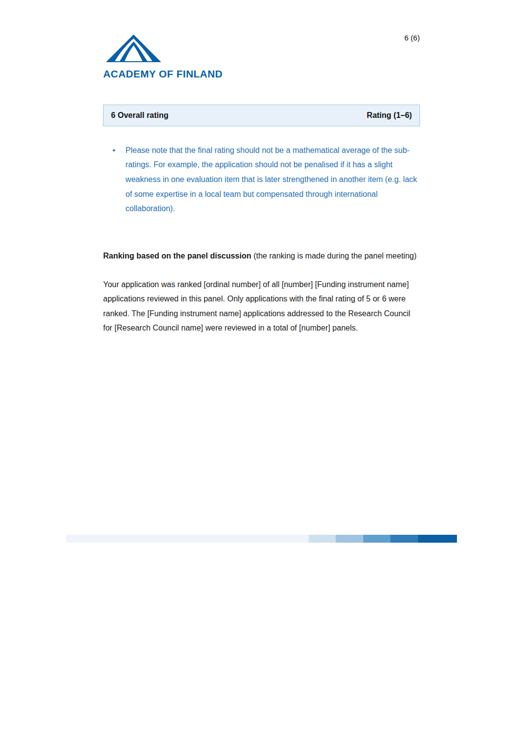6 (6)
ACADEMY OF FINLAND
6 Overall rating Rating (1–6)
Please note that the final rating should not be a mathematical average of the sub-ratings. For example, the application should not be penalised if it has a slight weakness in one evaluation item that is later strengthened in another item (e.g. lack of some expertise in a local team but compensated through international collaboration).
Ranking based on the panel discussion (the ranking is made during the panel meeting)
Your application was ranked [ordinal number] of all [number] [Funding instrument name] applications reviewed in this panel. Only applications with the final rating of 5 or 6 were ranked. The [Funding instrument name] applications addressed to the Research Council for [Research Council name] were reviewed in a total of [number] panels.